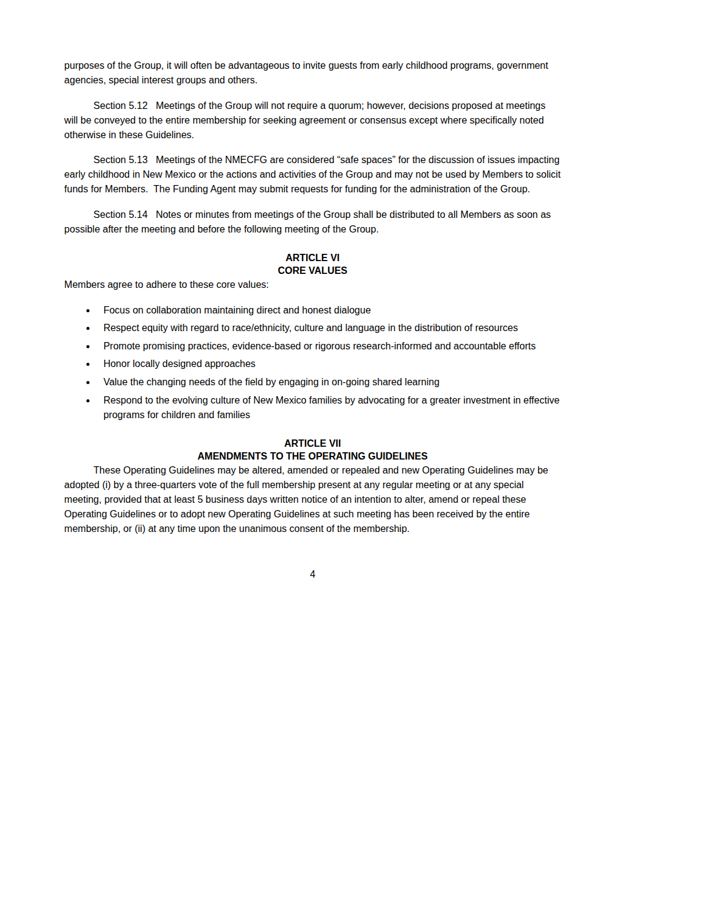purposes of the Group, it will often be advantageous to invite guests from early childhood programs, government agencies, special interest groups and others.
Section 5.12 Meetings of the Group will not require a quorum; however, decisions proposed at meetings will be conveyed to the entire membership for seeking agreement or consensus except where specifically noted otherwise in these Guidelines.
Section 5.13 Meetings of the NMECFG are considered “safe spaces” for the discussion of issues impacting early childhood in New Mexico or the actions and activities of the Group and may not be used by Members to solicit funds for Members. The Funding Agent may submit requests for funding for the administration of the Group.
Section 5.14 Notes or minutes from meetings of the Group shall be distributed to all Members as soon as possible after the meeting and before the following meeting of the Group.
ARTICLE VICORE VALUES
Members agree to adhere to these core values:
Focus on collaboration maintaining direct and honest dialogue
Respect equity with regard to race/ethnicity, culture and language in the distribution of resources
Promote promising practices, evidence-based or rigorous research-informed and accountable efforts
Honor locally designed approaches
Value the changing needs of the field by engaging in on-going shared learning
Respond to the evolving culture of New Mexico families by advocating for a greater investment in effective programs for children and families
ARTICLE VIIAMENDMENTS TO THE OPERATING GUIDELINES
These Operating Guidelines may be altered, amended or repealed and new Operating Guidelines may be adopted (i) by a three-quarters vote of the full membership present at any regular meeting or at any special meeting, provided that at least 5 business days written notice of an intention to alter, amend or repeal these Operating Guidelines or to adopt new Operating Guidelines at such meeting has been received by the entire membership, or (ii) at any time upon the unanimous consent of the membership.
4